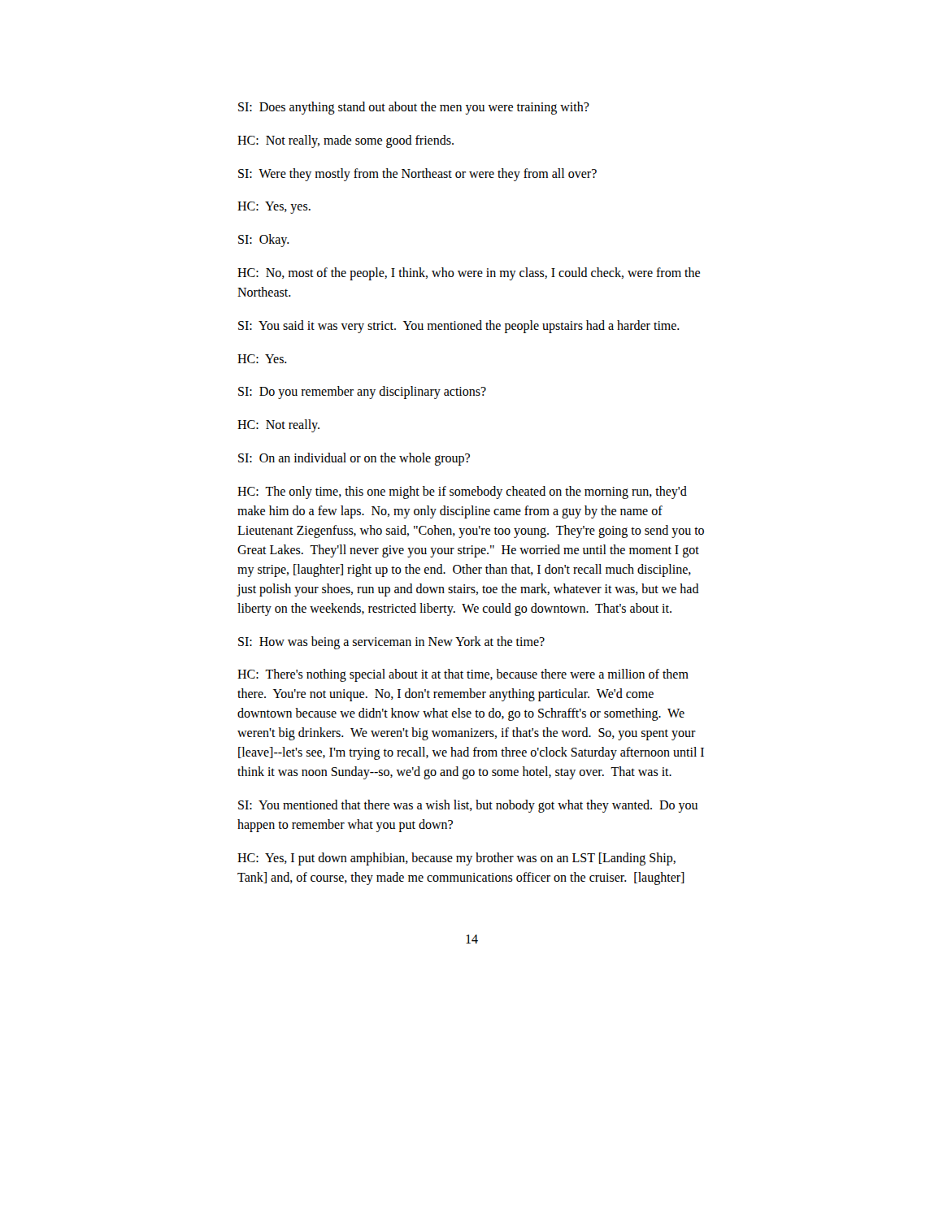SI: Does anything stand out about the men you were training with?
HC: Not really, made some good friends.
SI: Were they mostly from the Northeast or were they from all over?
HC: Yes, yes.
SI: Okay.
HC: No, most of the people, I think, who were in my class, I could check, were from the Northeast.
SI: You said it was very strict. You mentioned the people upstairs had a harder time.
HC: Yes.
SI: Do you remember any disciplinary actions?
HC: Not really.
SI: On an individual or on the whole group?
HC: The only time, this one might be if somebody cheated on the morning run, they'd make him do a few laps. No, my only discipline came from a guy by the name of Lieutenant Ziegenfuss, who said, "Cohen, you're too young. They're going to send you to Great Lakes. They'll never give you your stripe." He worried me until the moment I got my stripe, [laughter] right up to the end. Other than that, I don't recall much discipline, just polish your shoes, run up and down stairs, toe the mark, whatever it was, but we had liberty on the weekends, restricted liberty. We could go downtown. That's about it.
SI: How was being a serviceman in New York at the time?
HC: There's nothing special about it at that time, because there were a million of them there. You're not unique. No, I don't remember anything particular. We'd come downtown because we didn't know what else to do, go to Schrafft's or something. We weren't big drinkers. We weren't big womanizers, if that's the word. So, you spent your [leave]--let's see, I'm trying to recall, we had from three o'clock Saturday afternoon until I think it was noon Sunday--so, we'd go and go to some hotel, stay over. That was it.
SI: You mentioned that there was a wish list, but nobody got what they wanted. Do you happen to remember what you put down?
HC: Yes, I put down amphibian, because my brother was on an LST [Landing Ship, Tank] and, of course, they made me communications officer on the cruiser. [laughter]
14